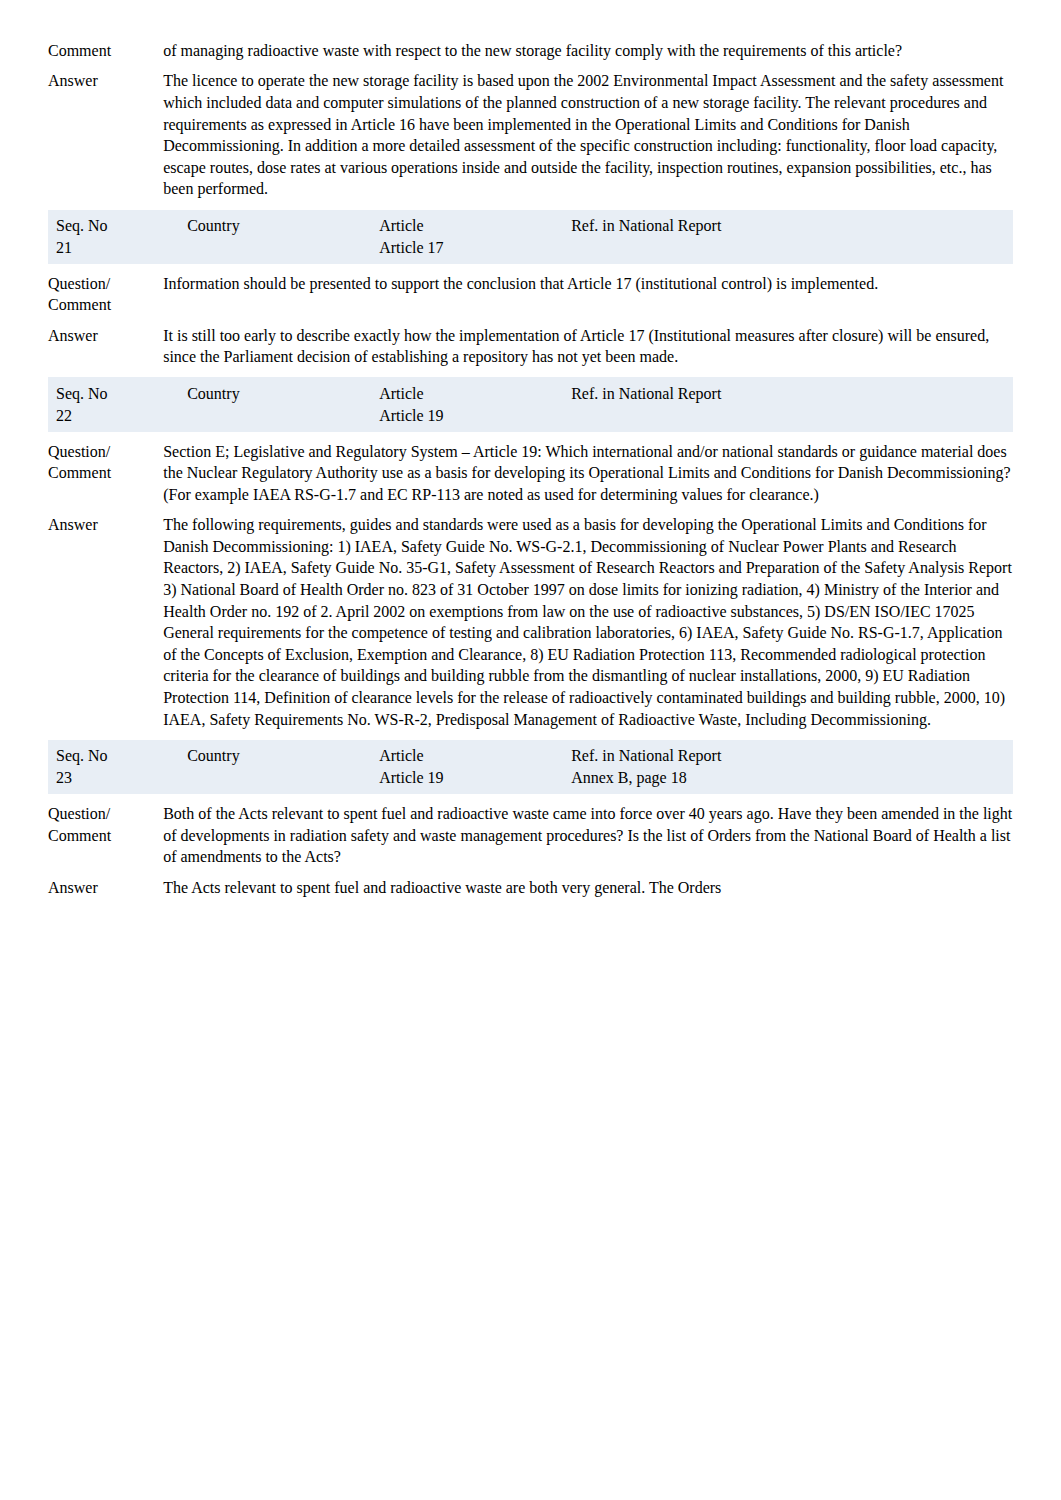Comment
of managing radioactive waste with respect to the new storage facility comply with the requirements of this article?
Answer
The licence to operate the new storage facility is based upon the 2002 Environmental Impact Assessment and the safety assessment which included data and computer simulations of the planned construction of a new storage facility. The relevant procedures and requirements as expressed in Article 16 have been implemented in the Operational Limits and Conditions for Danish Decommissioning. In addition a more detailed assessment of the specific construction including: functionality, floor load capacity, escape routes, dose rates at various operations inside and outside the facility, inspection routines, expansion possibilities, etc., has been performed.
| Seq. No 21 | Country | Article Article 17 | Ref. in National Report |
Question/Comment
Information should be presented to support the conclusion that Article 17 (institutional control) is implemented.
Answer
It is still too early to describe exactly how the implementation of Article 17 (Institutional measures after closure) will be ensured, since the Parliament decision of establishing a repository has not yet been made.
| Seq. No 22 | Country | Article Article 19 | Ref. in National Report |
Question/Comment
Section E; Legislative and Regulatory System – Article 19: Which international and/or national standards or guidance material does the Nuclear Regulatory Authority use as a basis for developing its Operational Limits and Conditions for Danish Decommissioning? (For example IAEA RS-G-1.7 and EC RP-113 are noted as used for determining values for clearance.)
Answer
The following requirements, guides and standards were used as a basis for developing the Operational Limits and Conditions for Danish Decommissioning: 1) IAEA, Safety Guide No. WS-G-2.1, Decommissioning of Nuclear Power Plants and Research Reactors, 2) IAEA, Safety Guide No. 35-G1, Safety Assessment of Research Reactors and Preparation of the Safety Analysis Report 3) National Board of Health Order no. 823 of 31 October 1997 on dose limits for ionizing radiation, 4) Ministry of the Interior and Health Order no. 192 of 2. April 2002 on exemptions from law on the use of radioactive substances, 5) DS/EN ISO/IEC 17025 General requirements for the competence of testing and calibration laboratories, 6) IAEA, Safety Guide No. RS-G-1.7, Application of the Concepts of Exclusion, Exemption and Clearance, 8) EU Radiation Protection 113, Recommended radiological protection criteria for the clearance of buildings and building rubble from the dismantling of nuclear installations, 2000, 9) EU Radiation Protection 114, Definition of clearance levels for the release of radioactively contaminated buildings and building rubble, 2000, 10) IAEA, Safety Requirements No. WS-R-2, Predisposal Management of Radioactive Waste, Including Decommissioning.
| Seq. No 23 | Country | Article Article 19 | Ref. in National Report Annex B, page 18 |
Question/Comment
Both of the Acts relevant to spent fuel and radioactive waste came into force over 40 years ago. Have they been amended in the light of developments in radiation safety and waste management procedures? Is the list of Orders from the National Board of Health a list of amendments to the Acts?
Answer
The Acts relevant to spent fuel and radioactive waste are both very general. The Orders